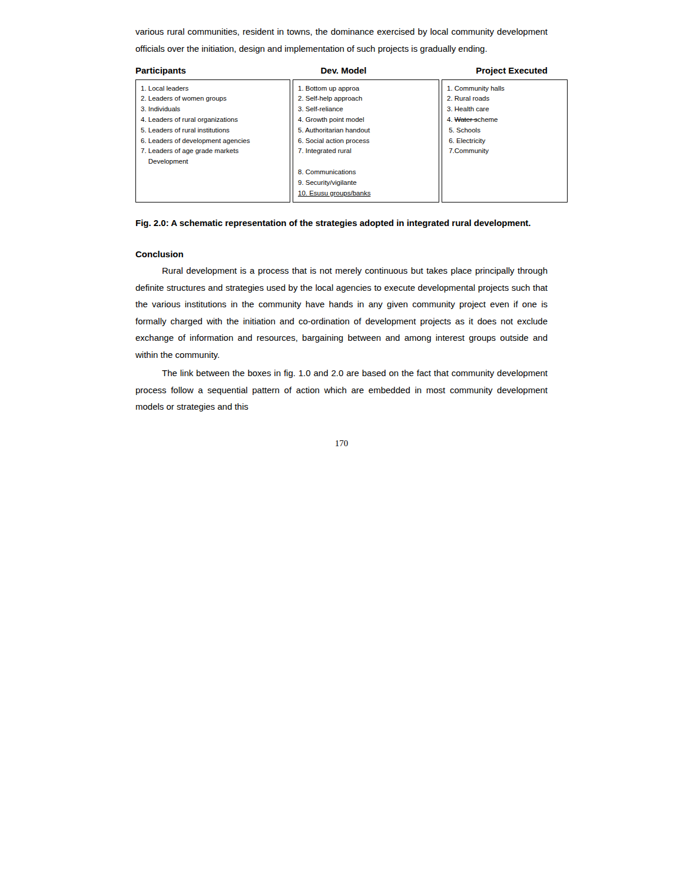various rural communities, resident in towns, the dominance exercised by local community development officials over the initiation, design and implementation of such projects is gradually ending.
Participants
Dev. Model
Project Executed
1. Local leaders
2. Leaders of women groups
3. Individuals
4. Leaders of rural organizations
5. Leaders of rural institutions
6. Leaders of development agencies
7. Leaders of age grade markets
Development
1. Bottom up approa
2. Self-help approach
3. Self-reliance
4. Growth point model
5. Authoritarian handout
6. Social action process
7. Integrated rural
8. Communications
9. Security/vigilante
10. Esusu groups/banks
1. Community halls
2. Rural roads
3. Health care
4. Water scheme
5. Schools
6. Electricity
7.Community
Fig. 2.0: A schematic representation of the strategies adopted in integrated rural development.
Conclusion
Rural development is a process that is not merely continuous but takes place principally through definite structures and strategies used by the local agencies to execute developmental projects such that the various institutions in the community have hands in any given community project even if one is formally charged with the initiation and co-ordination of development projects as it does not exclude exchange of information and resources, bargaining between and among interest groups outside and within the community.
The link between the boxes in fig. 1.0 and 2.0 are based on the fact that community development process follow a sequential pattern of action which are embedded in most community development models or strategies and this
170